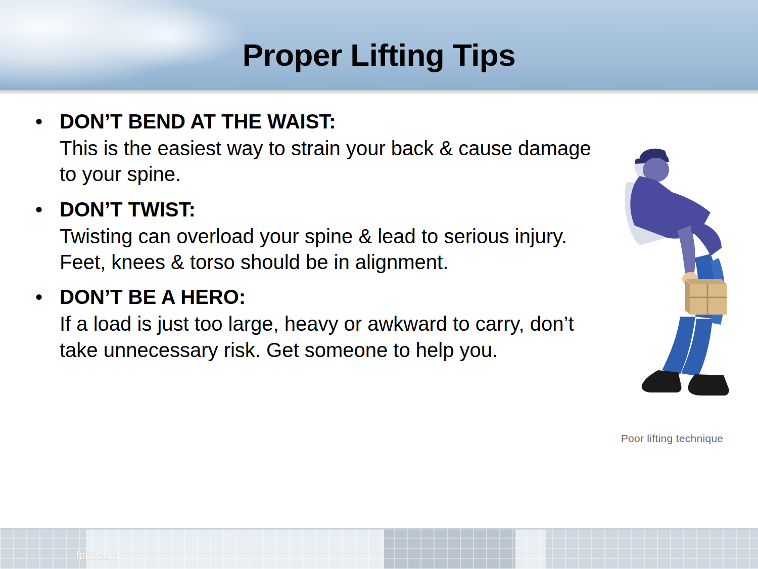Proper Lifting Tips
DON’T BEND AT THE WAIST: This is the easiest way to strain your back & cause damage to your spine.
DON’T TWIST: Twisting can overload your spine & lead to serious injury. Feet, knees & torso should be in alignment.
DON’T BE A HERO: If a load is just too large, heavy or awkward to carry, don’t take unnecessary risk. Get someone to help you.
Poor lifting technique
fppt.com